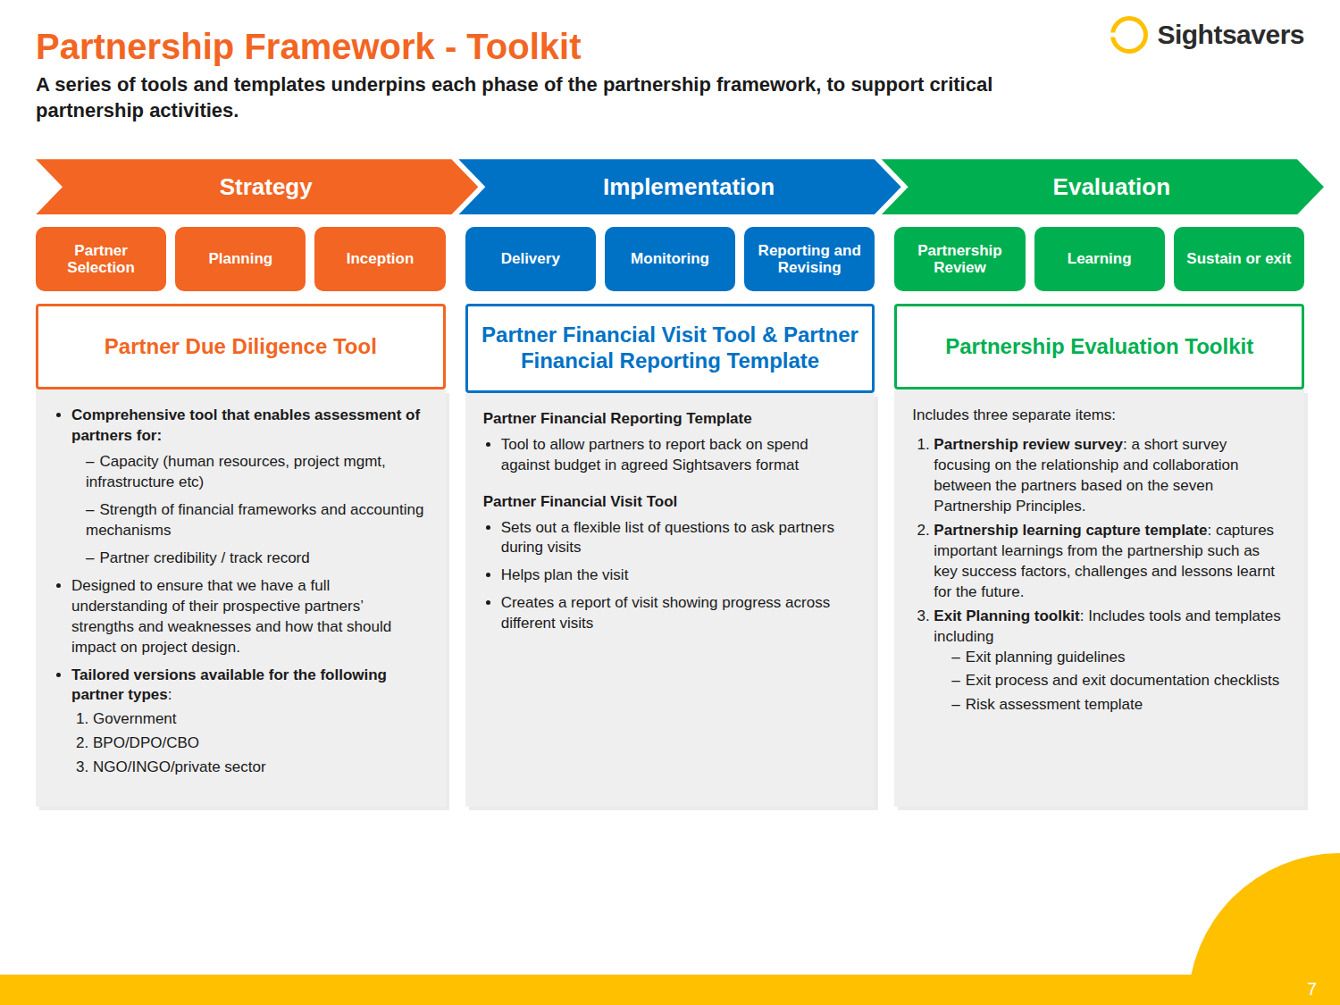Sightsavers
Partnership Framework - Toolkit
A series of tools and templates underpins each phase of the partnership framework, to support critical partnership activities.
Strategy
Implementation
Evaluation
Partner Selection
Planning
Inception
Partner Due Diligence Tool
Comprehensive tool that enables assessment of partners for:
Capacity (human resources, project mgmt, infrastructure etc)
Strength of financial frameworks and accounting mechanisms
Partner credibility / track record
Designed to ensure that we have a full understanding of their prospective partners’ strengths and weaknesses and how that should impact on project design.
Tailored versions available for the following partner types:
Government
BPO/DPO/CBO
NGO/INGO/private sector
Delivery
Monitoring
Reporting and Revising
Partner Financial Visit Tool & Partner Financial Reporting Template
Partner Financial Reporting Template
Tool to allow partners to report back on spend against budget in agreed Sightsavers format
Partner Financial Visit Tool
Sets out a flexible list of questions to ask partners during visits
Helps plan the visit
Creates a report of visit showing progress across different visits
Partnership Review
Learning
Sustain or exit
Partnership Evaluation Toolkit
Includes three separate items:
Partnership review survey: a short survey focusing on the relationship and collaboration between the partners based on the seven Partnership Principles.
Partnership learning capture template: captures important learnings from the partnership such as key success factors, challenges and lessons learnt for the future.
Exit Planning toolkit: Includes tools and templates including
Exit planning guidelines
Exit process and exit documentation checklists
Risk assessment template
7